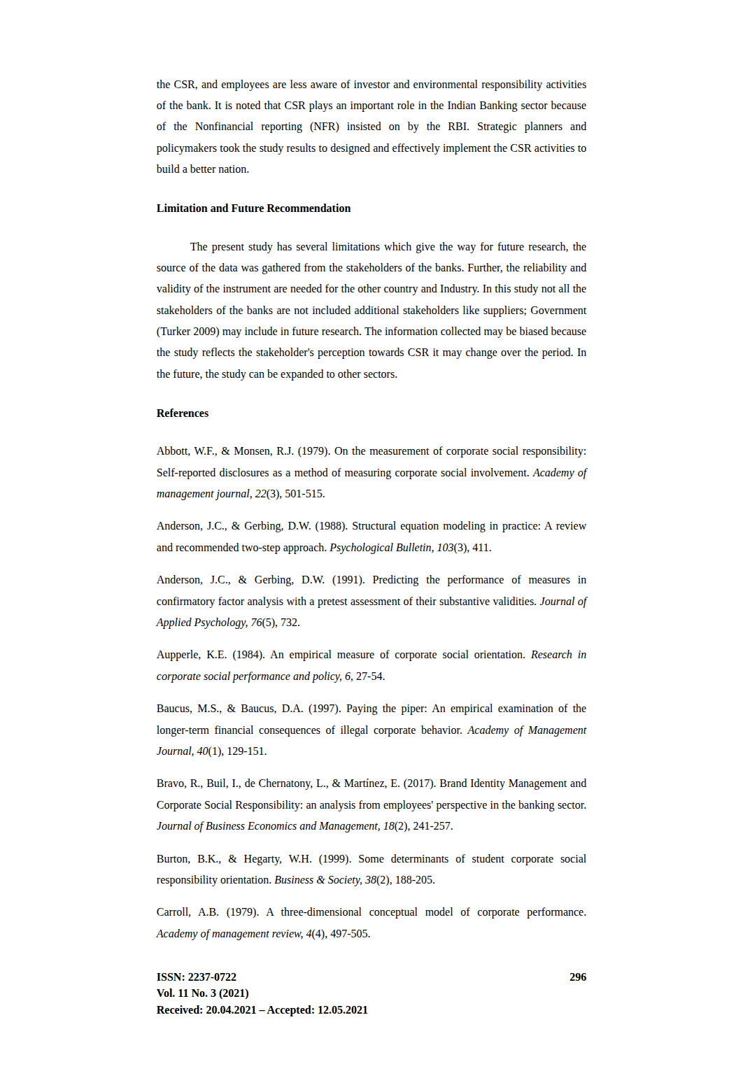the CSR, and employees are less aware of investor and environmental responsibility activities of the bank. It is noted that CSR plays an important role in the Indian Banking sector because of the Nonfinancial reporting (NFR) insisted on by the RBI. Strategic planners and policymakers took the study results to designed and effectively implement the CSR activities to build a better nation.
Limitation and Future Recommendation
The present study has several limitations which give the way for future research, the source of the data was gathered from the stakeholders of the banks. Further, the reliability and validity of the instrument are needed for the other country and Industry. In this study not all the stakeholders of the banks are not included additional stakeholders like suppliers; Government (Turker 2009) may include in future research. The information collected may be biased because the study reflects the stakeholder's perception towards CSR it may change over the period. In the future, the study can be expanded to other sectors.
References
Abbott, W.F., & Monsen, R.J. (1979). On the measurement of corporate social responsibility: Self-reported disclosures as a method of measuring corporate social involvement. Academy of management journal, 22(3), 501-515.
Anderson, J.C., & Gerbing, D.W. (1988). Structural equation modeling in practice: A review and recommended two-step approach. Psychological Bulletin, 103(3), 411.
Anderson, J.C., & Gerbing, D.W. (1991). Predicting the performance of measures in confirmatory factor analysis with a pretest assessment of their substantive validities. Journal of Applied Psychology, 76(5), 732.
Aupperle, K.E. (1984). An empirical measure of corporate social orientation. Research in corporate social performance and policy, 6, 27-54.
Baucus, M.S., & Baucus, D.A. (1997). Paying the piper: An empirical examination of the longer-term financial consequences of illegal corporate behavior. Academy of Management Journal, 40(1), 129-151.
Bravo, R., Buil, I., de Chernatony, L., & Martínez, E. (2017). Brand Identity Management and Corporate Social Responsibility: an analysis from employees' perspective in the banking sector. Journal of Business Economics and Management, 18(2), 241-257.
Burton, B.K., & Hegarty, W.H. (1999). Some determinants of student corporate social responsibility orientation. Business & Society, 38(2), 188-205.
Carroll, A.B. (1979). A three-dimensional conceptual model of corporate performance. Academy of management review, 4(4), 497-505.
296 ISSN: 2237-0722
Vol. 11 No. 3 (2021)
Received: 20.04.2021 – Accepted: 12.05.2021